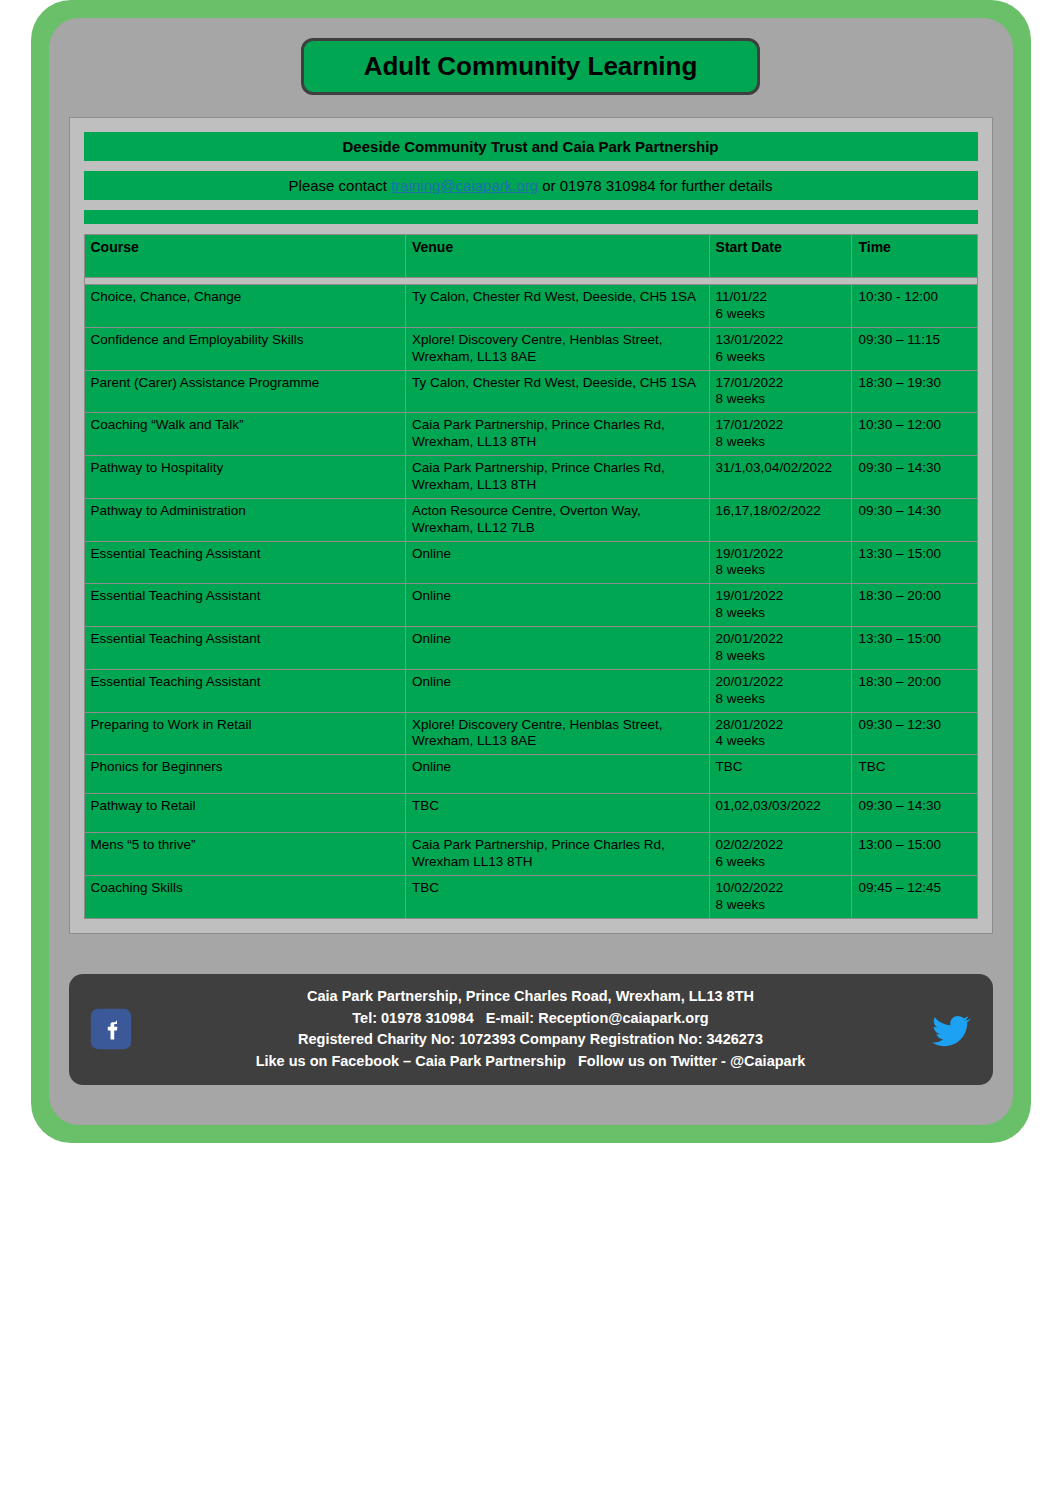Adult Community Learning
Deeside Community Trust and Caia Park Partnership
Please contact training@caiapark.org or 01978 310984 for further details
| Course | Venue | Start Date | Time |
| --- | --- | --- | --- |
| Choice, Chance, Change | Ty Calon, Chester Rd West, Deeside, CH5 1SA | 11/01/22 6 weeks | 10:30 - 12:00 |
| Confidence and Employability Skills | Xplore! Discovery Centre, Henblas Street, Wrexham, LL13 8AE | 13/01/2022 6 weeks | 09:30 – 11:15 |
| Parent (Carer) Assistance Programme | Ty Calon, Chester Rd West, Deeside, CH5 1SA | 17/01/2022 8 weeks | 18:30 – 19:30 |
| Coaching “Walk and Talk” | Caia Park Partnership, Prince Charles Rd, Wrexham, LL13 8TH | 17/01/2022 8 weeks | 10:30 – 12:00 |
| Pathway to Hospitality | Caia Park Partnership, Prince Charles Rd, Wrexham, LL13 8TH | 31/1,03,04/02/2022 | 09:30 – 14:30 |
| Pathway to Administration | Acton Resource Centre, Overton Way, Wrexham, LL12 7LB | 16,17,18/02/2022 | 09:30 – 14:30 |
| Essential Teaching Assistant | Online | 19/01/2022 8 weeks | 13:30 – 15:00 |
| Essential Teaching Assistant | Online | 19/01/2022 8 weeks | 18:30 – 20:00 |
| Essential Teaching Assistant | Online | 20/01/2022 8 weeks | 13:30 – 15:00 |
| Essential Teaching Assistant | Online | 20/01/2022 8 weeks | 18:30 – 20:00 |
| Preparing to Work in Retail | Xplore! Discovery Centre, Henblas Street, Wrexham, LL13 8AE | 28/01/2022 4 weeks | 09:30 – 12:30 |
| Phonics for Beginners | Online | TBC | TBC |
| Pathway to Retail | TBC | 01,02,03/03/2022 | 09:30 – 14:30 |
| Mens “5 to thrive” | Caia Park Partnership, Prince Charles Rd, Wrexham LL13 8TH | 02/02/2022 6 weeks | 13:00 – 15:00 |
| Coaching Skills | TBC | 10/02/2022 8 weeks | 09:45 – 12:45 |
Caia Park Partnership, Prince Charles Road, Wrexham, LL13 8TH
Tel: 01978 310984 E-mail: Reception@caiapark.org
Registered Charity No: 1072393 Company Registration No: 3426273
Like us on Facebook – Caia Park Partnership Follow us on Twitter - @Caiapark